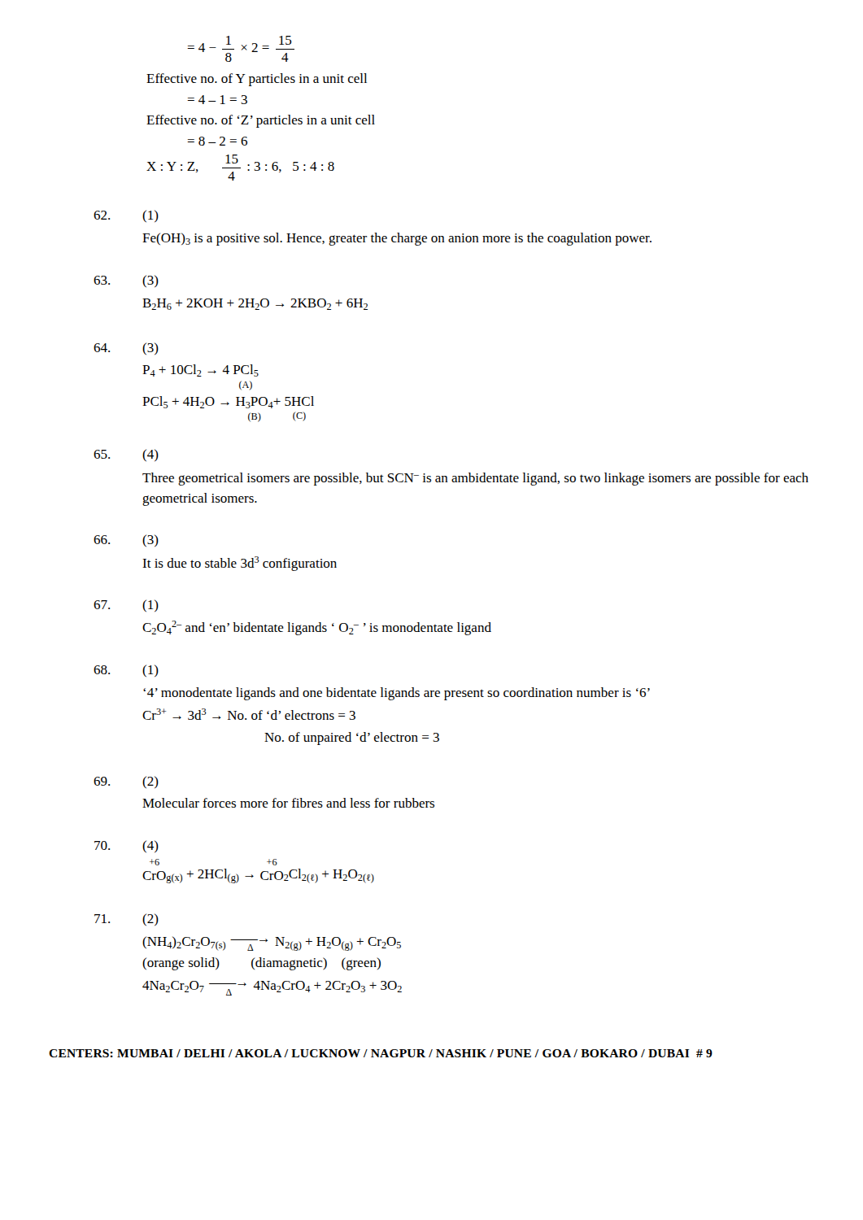= 4 − 18 × 2 = 154
Effective no. of Y particles in a unit cell
= 4 – 1 = 3
Effective no. of ‘Z’ particles in a unit cell
= 8 – 2 = 6
X : Y : Z, 154 : 3 : 6, 5 : 4 : 8
62.
(1)
Fe(OH)3 is a positive sol. Hence, greater the charge on anion more is the coagulation power.
63.
(3)
B2H6 + 2KOH + 2H2O → 2KBO2 + 6H2
64.
(3)
P4 + 10Cl2 → 4 PCl5(A)
PCl5 + 4H2O → H3PO4(B)+ 5HCl(C)
65.
(4)
Three geometrical isomers are possible, but SCN– is an ambidentate ligand, so two linkage isomers are possible for each geometrical isomers.
66.
(3)
It is due to stable 3d3 configuration
67.
(1)
C2O42– and ‘en’ bidentate ligands ‘ O2– ’ is monodentate ligand
68.
(1)
‘4’ monodentate ligands and one bidentate ligands are present so coordination number is ‘6’
Cr3+ → 3d3 → No. of ‘d’ electrons = 3
No. of unpaired ‘d’ electron = 3
69.
(2)
Molecular forces more for fibres and less for rubbers
70.
(4)
+6 CrOg(x) + 2HCl(g) → +6 CrO2Cl2(ℓ) + H2O2(ℓ)
71.
(2)
(NH4)2Cr2O7(s) ——→Δ N2(g) + H2O(g) + Cr2O5
(orange solid) (diamagnetic) (green)
4Na2Cr2O7 ——→Δ 4Na2CrO4 + 2Cr2O3 + 3O2
CENTERS: MUMBAI / DELHI / AKOLA / LUCKNOW / NAGPUR / NASHIK / PUNE / GOA / BOKARO / DUBAI # 9